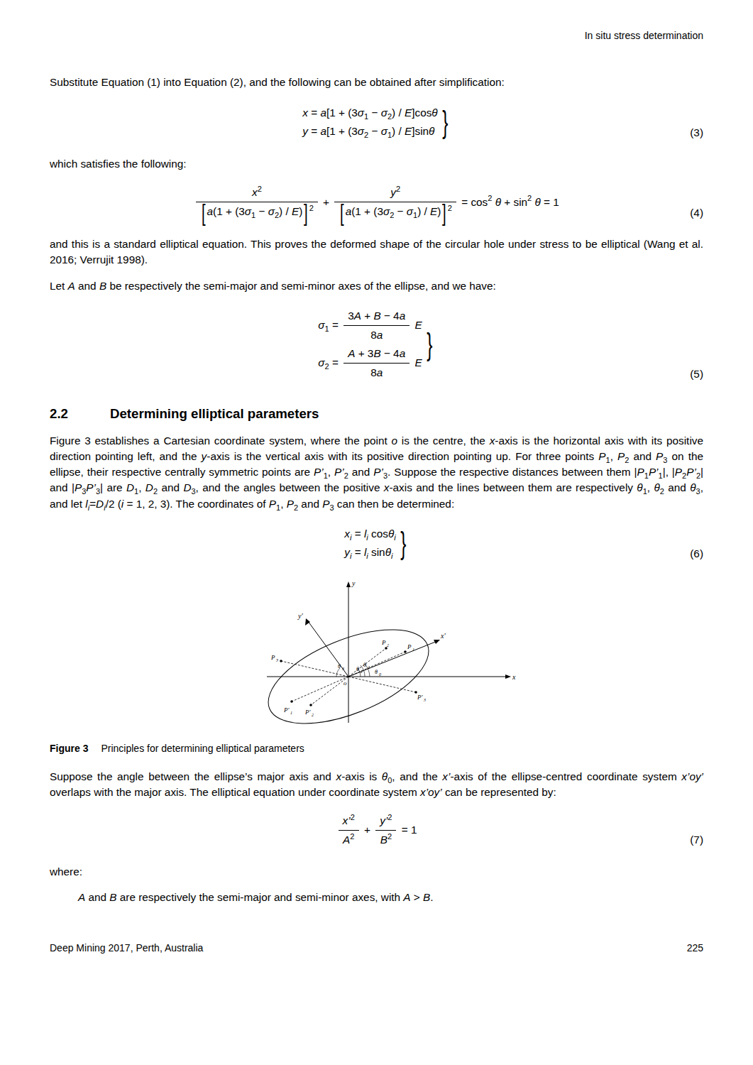In situ stress determination
Substitute Equation (1) into Equation (2), and the following can be obtained after simplification:
x = a[1 + (3σ1 − σ2) / E]cosθ
y = a[1 + (3σ2 − σ1) / E]sinθ
}
(3)
which satisfies the following:
x2 [a(1 + (3σ1 − σ2) / E)]2 + y2 [a(1 + (3σ2 − σ1) / E)]2 = cos2 θ + sin2 θ = 1
(4)
and this is a standard elliptical equation. This proves the deformed shape of the circular hole under stress to be elliptical (Wang et al. 2016; Verrujit 1998).
Let A and B be respectively the semi-major and semi-minor axes of the ellipse, and we have:
σ1 = 3A + B − 4a 8a E
σ2 = A + 3B − 4a 8a E
}
(5)
2.2 Determining elliptical parameters
Figure 3 establishes a Cartesian coordinate system, where the point o is the centre, the x-axis is the horizontal axis with its positive direction pointing left, and the y-axis is the vertical axis with its positive direction pointing up. For three points P1, P2 and P3 on the ellipse, their respective centrally symmetric points are P’1, P’2 and P’3. Suppose the respective distances between them |P1P’1|, |P2P’2| and |P3P’3| are D1, D2 and D3, and the angles between the positive x-axis and the lines between them are respectively θ1, θ2 and θ3, and let li=Di/2 (i = 1, 2, 3). The coordinates of P1, P2 and P3 can then be determined:
xi = li cosθi
yi = li sinθi
}
(6)
y x x' y' P1 P2 P3 P'1 P'2 P'3 θ1 θ2 θ3 θ0 o
Figure 3 Principles for determining elliptical parameters
Suppose the angle between the ellipse’s major axis and x-axis is θ0, and the x’-axis of the ellipse-centred coordinate system x’oy’ overlaps with the major axis. The elliptical equation under coordinate system x’oy’ can be represented by:
x’2 A2 + y’2 B2 = 1
(7)
where:
A and B are respectively the semi-major and semi-minor axes, with A > B.
Deep Mining 2017, Perth, Australia 225